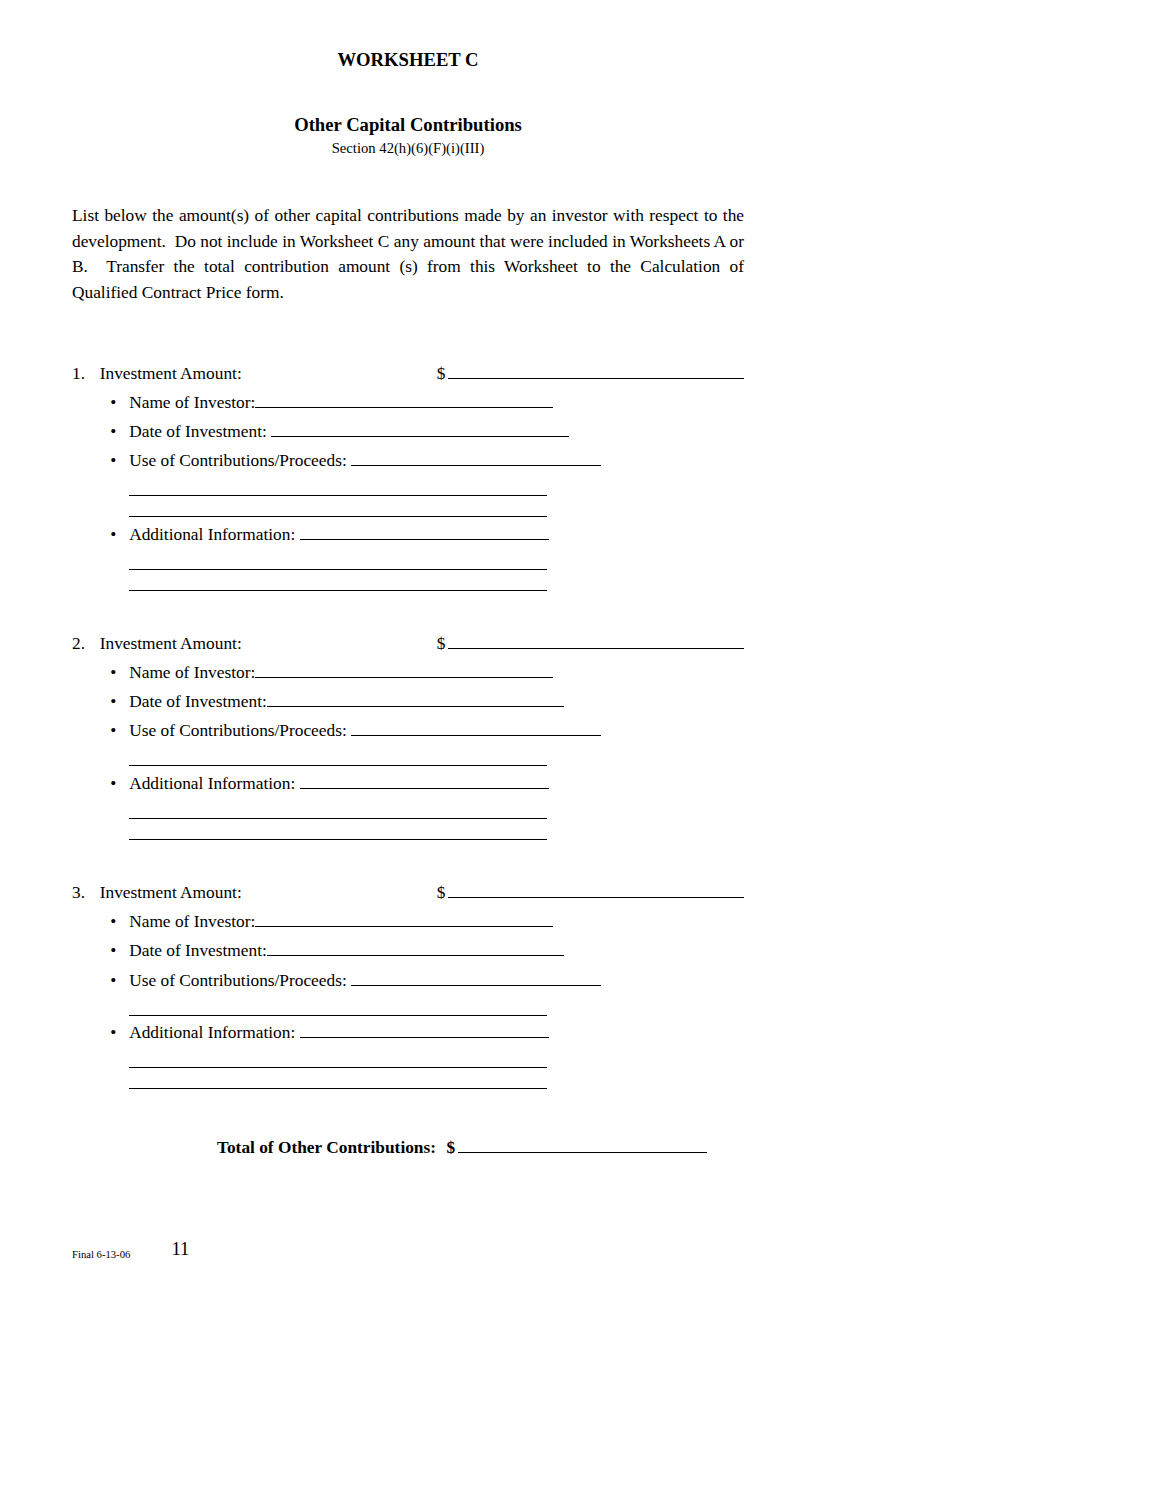WORKSHEET C
Other Capital Contributions
Section 42(h)(6)(F)(i)(III)
List below the amount(s) of other capital contributions made by an investor with respect to the development. Do not include in Worksheet C any amount that were included in Worksheets A or B. Transfer the total contribution amount (s) from this Worksheet to the Calculation of Qualified Contract Price form.
1. Investment Amount: $
Name of Investor:
Date of Investment:
Use of Contributions/Proceeds:
Additional Information:
2. Investment Amount: $
Name of Investor:
Date of Investment:
Use of Contributions/Proceeds:
Additional Information:
3. Investment Amount: $
Name of Investor:
Date of Investment:
Use of Contributions/Proceeds:
Additional Information:
Total of Other Contributions: $
Final 6-13-06 11